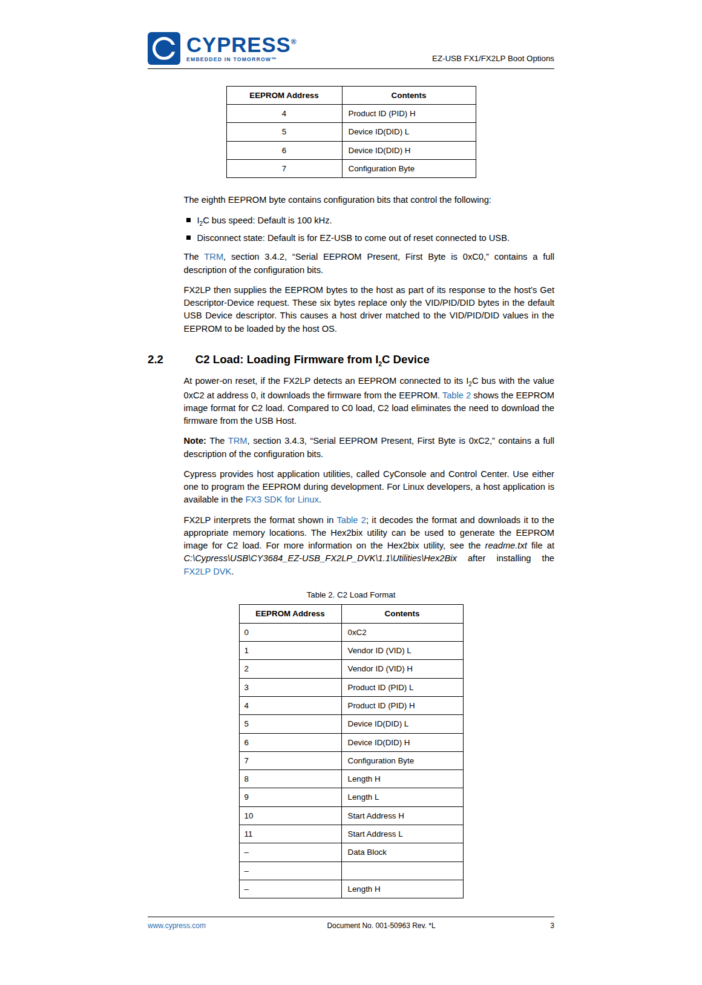CYPRESS®
EMBEDDED IN TOMORROW™
EZ-USB FX1/FX2LP Boot Options
| EEPROM Address | Contents |
| --- | --- |
| 4 | Product ID (PID) H |
| 5 | Device ID(DID) L |
| 6 | Device ID(DID) H |
| 7 | Configuration Byte |
The eighth EEPROM byte contains configuration bits that control the following:
I2C bus speed: Default is 100 kHz.
Disconnect state: Default is for EZ-USB to come out of reset connected to USB.
The TRM, section 3.4.2, “Serial EEPROM Present, First Byte is 0xC0,” contains a full description of the configuration bits.
FX2LP then supplies the EEPROM bytes to the host as part of its response to the host’s Get Descriptor-Device request. These six bytes replace only the VID/PID/DID bytes in the default USB Device descriptor. This causes a host driver matched to the VID/PID/DID values in the EEPROM to be loaded by the host OS.
2.2 C2 Load: Loading Firmware from I2C Device
At power-on reset, if the FX2LP detects an EEPROM connected to its I2C bus with the value 0xC2 at address 0, it downloads the firmware from the EEPROM. Table 2 shows the EEPROM image format for C2 load. Compared to C0 load, C2 load eliminates the need to download the firmware from the USB Host.
Note: The TRM, section 3.4.3, “Serial EEPROM Present, First Byte is 0xC2,” contains a full description of the configuration bits.
Cypress provides host application utilities, called CyConsole and Control Center. Use either one to program the EEPROM during development. For Linux developers, a host application is available in the FX3 SDK for Linux.
FX2LP interprets the format shown in Table 2; it decodes the format and downloads it to the appropriate memory locations. The Hex2bix utility can be used to generate the EEPROM image for C2 load. For more information on the Hex2bix utility, see the readme.txt file at C:\Cypress\USB\CY3684_EZ-USB_FX2LP_DVK\1.1\Utilities\Hex2Bix after installing the FX2LP DVK.
Table 2. C2 Load Format
| EEPROM Address | Contents |
| --- | --- |
| 0 | 0xC2 |
| 1 | Vendor ID (VID) L |
| 2 | Vendor ID (VID) H |
| 3 | Product ID (PID) L |
| 4 | Product ID (PID) H |
| 5 | Device ID(DID) L |
| 6 | Device ID(DID) H |
| 7 | Configuration Byte |
| 8 | Length H |
| 9 | Length L |
| 10 | Start Address H |
| 11 | Start Address L |
| – | Data Block |
| – | |
| – | Length H |
www.cypress.com
Document No. 001-50963 Rev. *L
3